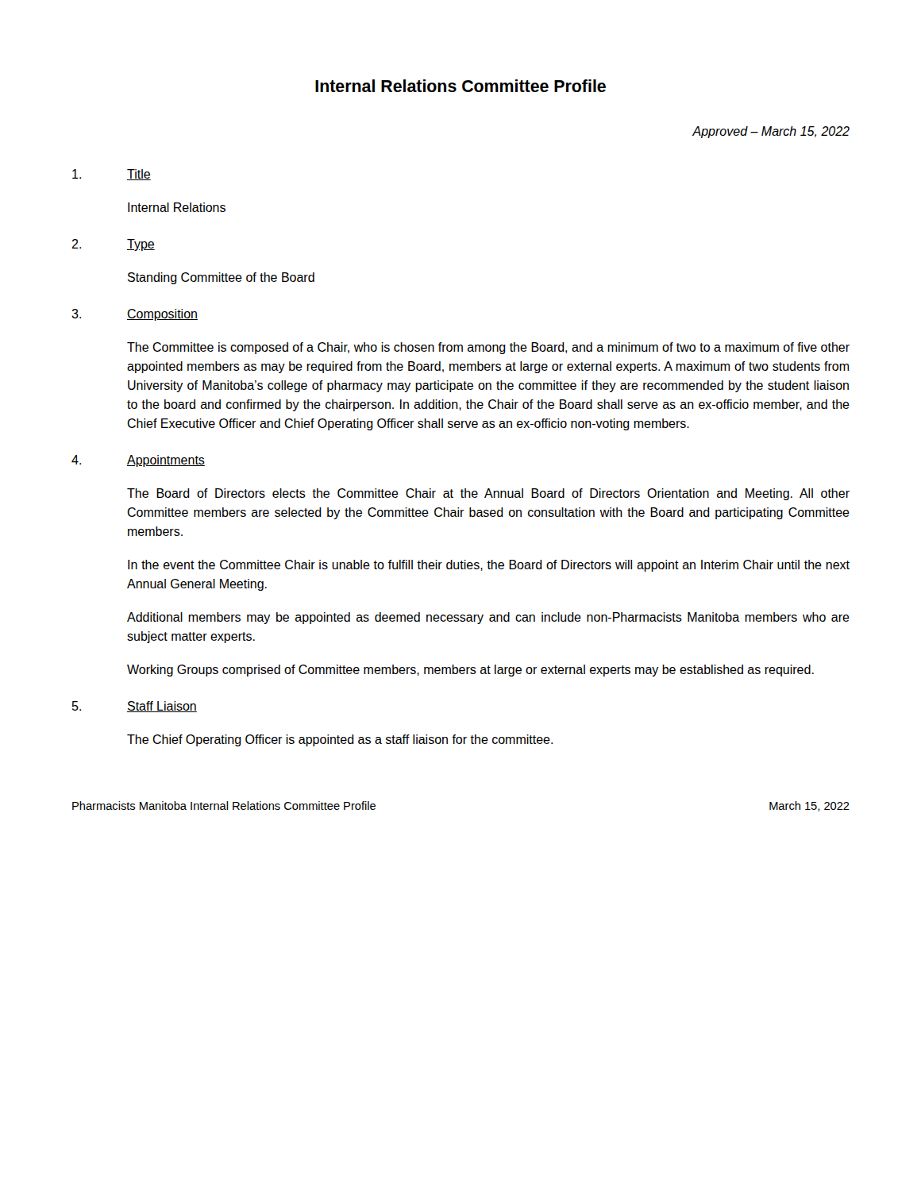Internal Relations Committee Profile
Approved – March 15, 2022
Title
Internal Relations
Type
Standing Committee of the Board
Composition
The Committee is composed of a Chair, who is chosen from among the Board, and a minimum of two to a maximum of five other appointed members as may be required from the Board, members at large or external experts. A maximum of two students from University of Manitoba’s college of pharmacy may participate on the committee if they are recommended by the student liaison to the board and confirmed by the chairperson. In addition, the Chair of the Board shall serve as an ex-officio member, and the Chief Executive Officer and Chief Operating Officer shall serve as an ex-officio non-voting members.
Appointments
The Board of Directors elects the Committee Chair at the Annual Board of Directors Orientation and Meeting. All other Committee members are selected by the Committee Chair based on consultation with the Board and participating Committee members.
In the event the Committee Chair is unable to fulfill their duties, the Board of Directors will appoint an Interim Chair until the next Annual General Meeting.
Additional members may be appointed as deemed necessary and can include non-Pharmacists Manitoba members who are subject matter experts.
Working Groups comprised of Committee members, members at large or external experts may be established as required.
Staff Liaison
The Chief Operating Officer is appointed as a staff liaison for the committee.
Pharmacists Manitoba Internal Relations Committee Profile
March 15, 2022